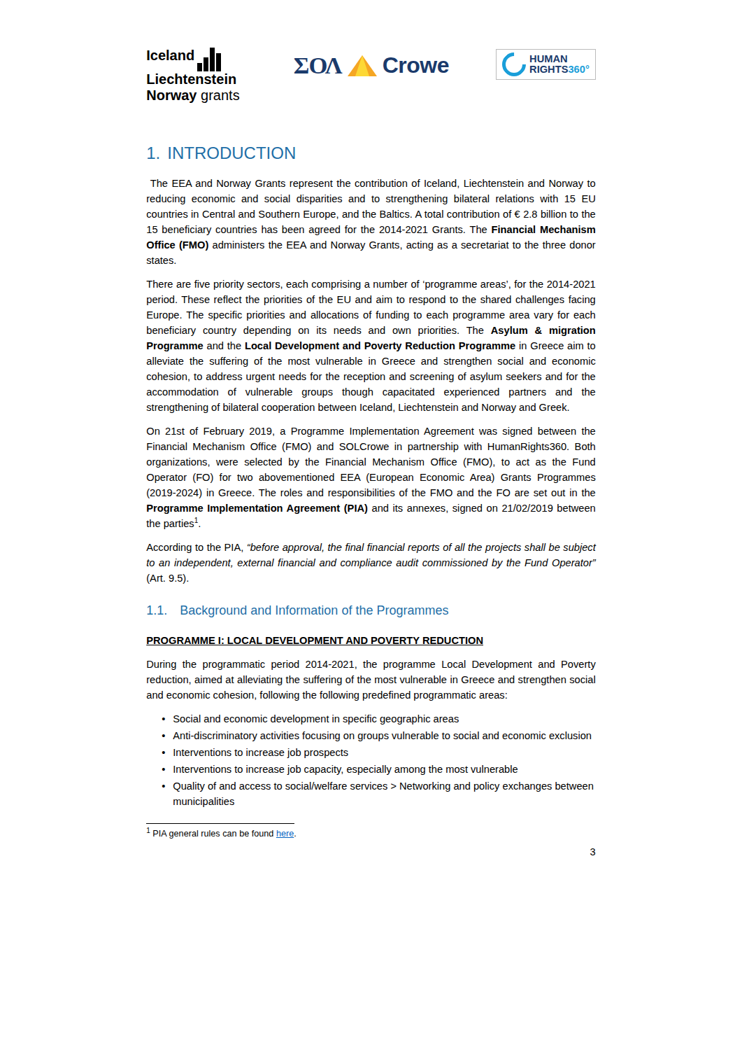Iceland
Liechtenstein
Norway grants
ΣΟΛ Crowe
HUMAN
RIGHTS360°
1. INTRODUCTION
The EEA and Norway Grants represent the contribution of Iceland, Liechtenstein and Norway to reducing economic and social disparities and to strengthening bilateral relations with 15 EU countries in Central and Southern Europe, and the Baltics. A total contribution of € 2.8 billion to the 15 beneficiary countries has been agreed for the 2014-2021 Grants. The Financial Mechanism Office (FMO) administers the EEA and Norway Grants, acting as a secretariat to the three donor states.
There are five priority sectors, each comprising a number of ‘programme areas’, for the 2014-2021 period. These reflect the priorities of the EU and aim to respond to the shared challenges facing Europe. The specific priorities and allocations of funding to each programme area vary for each beneficiary country depending on its needs and own priorities. The Asylum & migration Programme and the Local Development and Poverty Reduction Programme in Greece aim to alleviate the suffering of the most vulnerable in Greece and strengthen social and economic cohesion, to address urgent needs for the reception and screening of asylum seekers and for the accommodation of vulnerable groups though capacitated experienced partners and the strengthening of bilateral cooperation between Iceland, Liechtenstein and Norway and Greek.
On 21st of February 2019, a Programme Implementation Agreement was signed between the Financial Mechanism Office (FMO) and SOLCrowe in partnership with HumanRights360. Both organizations, were selected by the Financial Mechanism Office (FMO), to act as the Fund Operator (FO) for two abovementioned EEA (European Economic Area) Grants Programmes (2019-2024) in Greece. The roles and responsibilities of the FMO and the FO are set out in the Programme Implementation Agreement (PIA) and its annexes, signed on 21/02/2019 between the parties1.
According to the PIA, “before approval, the final financial reports of all the projects shall be subject to an independent, external financial and compliance audit commissioned by the Fund Operator” (Art. 9.5).
1.1. Background and Information of the Programmes
PROGRAMME I: LOCAL DEVELOPMENT AND POVERTY REDUCTION
During the programmatic period 2014-2021, the programme Local Development and Poverty reduction, aimed at alleviating the suffering of the most vulnerable in Greece and strengthen social and economic cohesion, following the following predefined programmatic areas:
Social and economic development in specific geographic areas
Anti-discriminatory activities focusing on groups vulnerable to social and economic exclusion
Interventions to increase job prospects
Interventions to increase job capacity, especially among the most vulnerable
Quality of and access to social/welfare services > Networking and policy exchanges between municipalities
1 PIA general rules can be found here.
3